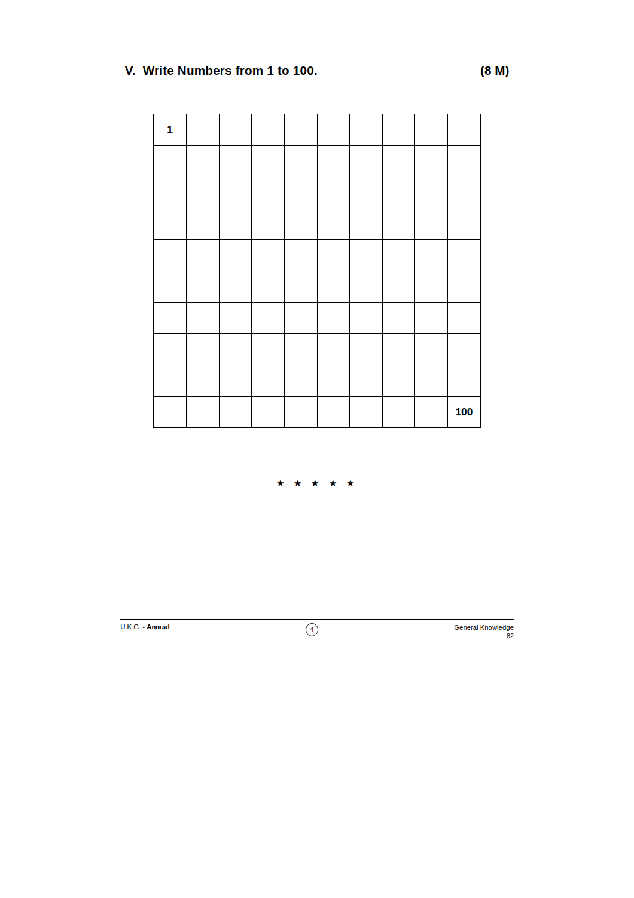V. Write Numbers from 1 to 100. (8 M)
| 1 | | | | | | | | | |
| | | | | | | | | | 100 |
★ ★ ★ ★ ★
U.K.G. - Annual
4
General Knowledge
82